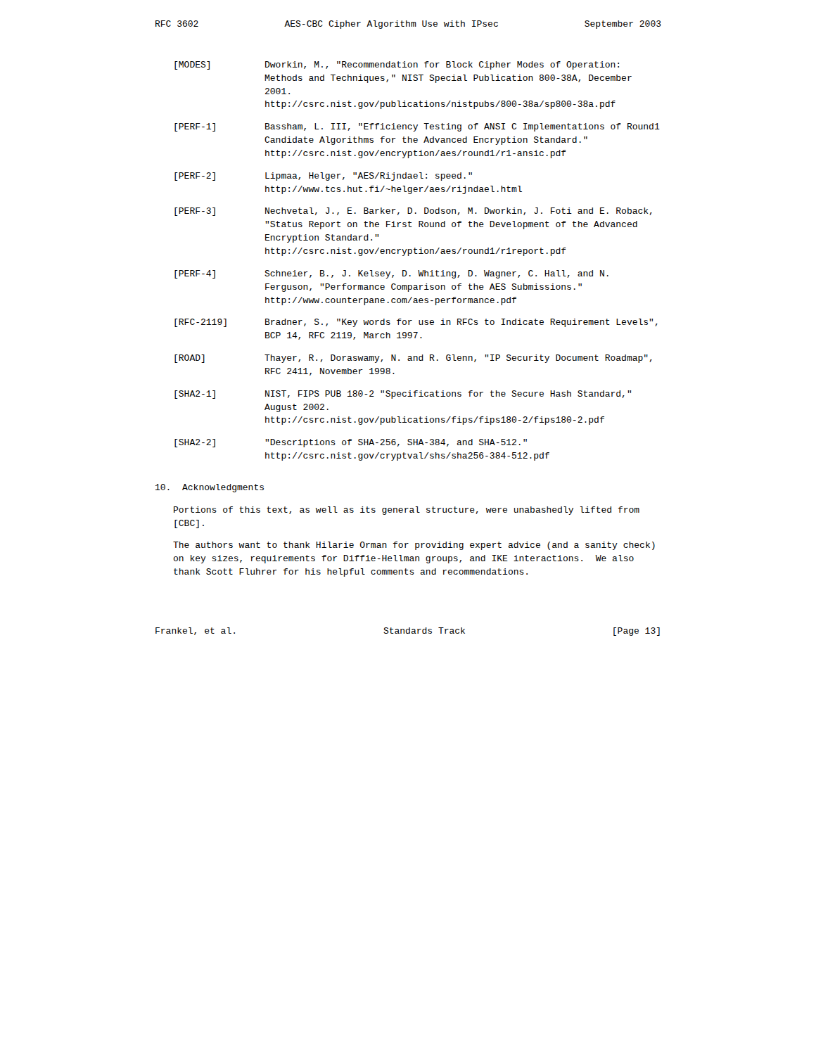RFC 3602 AES-CBC Cipher Algorithm Use with IPsec September 2003
[MODES]
Dworkin, M., "Recommendation for Block Cipher Modes of Operation: Methods and Techniques," NIST Special Publication 800-38A, December 2001. http://csrc.nist.gov/publications/nistpubs/800-38a/sp800-38a.pdf
[PERF-1]
Bassham, L. III, "Efficiency Testing of ANSI C Implementations of Round1 Candidate Algorithms for the Advanced Encryption Standard." http://csrc.nist.gov/encryption/aes/round1/r1-ansic.pdf
[PERF-2]
Lipmaa, Helger, "AES/Rijndael: speed." http://www.tcs.hut.fi/~helger/aes/rijndael.html
[PERF-3]
Nechvetal, J., E. Barker, D. Dodson, M. Dworkin, J. Foti and E. Roback, "Status Report on the First Round of the Development of the Advanced Encryption Standard." http://csrc.nist.gov/encryption/aes/round1/r1report.pdf
[PERF-4]
Schneier, B., J. Kelsey, D. Whiting, D. Wagner, C. Hall, and N. Ferguson, "Performance Comparison of the AES Submissions." http://www.counterpane.com/aes-performance.pdf
[RFC-2119]
Bradner, S., "Key words for use in RFCs to Indicate Requirement Levels", BCP 14, RFC 2119, March 1997.
[ROAD]
Thayer, R., Doraswamy, N. and R. Glenn, "IP Security Document Roadmap", RFC 2411, November 1998.
[SHA2-1]
NIST, FIPS PUB 180-2 "Specifications for the Secure Hash Standard," August 2002. http://csrc.nist.gov/publications/fips/fips180-2/fips180-2.pdf
[SHA2-2]
"Descriptions of SHA-256, SHA-384, and SHA-512." http://csrc.nist.gov/cryptval/shs/sha256-384-512.pdf
10. Acknowledgments
Portions of this text, as well as its general structure, were unabashedly lifted from [CBC].
The authors want to thank Hilarie Orman for providing expert advice (and a sanity check) on key sizes, requirements for Diffie-Hellman groups, and IKE interactions. We also thank Scott Fluhrer for his helpful comments and recommendations.
Frankel, et al. Standards Track [Page 13]